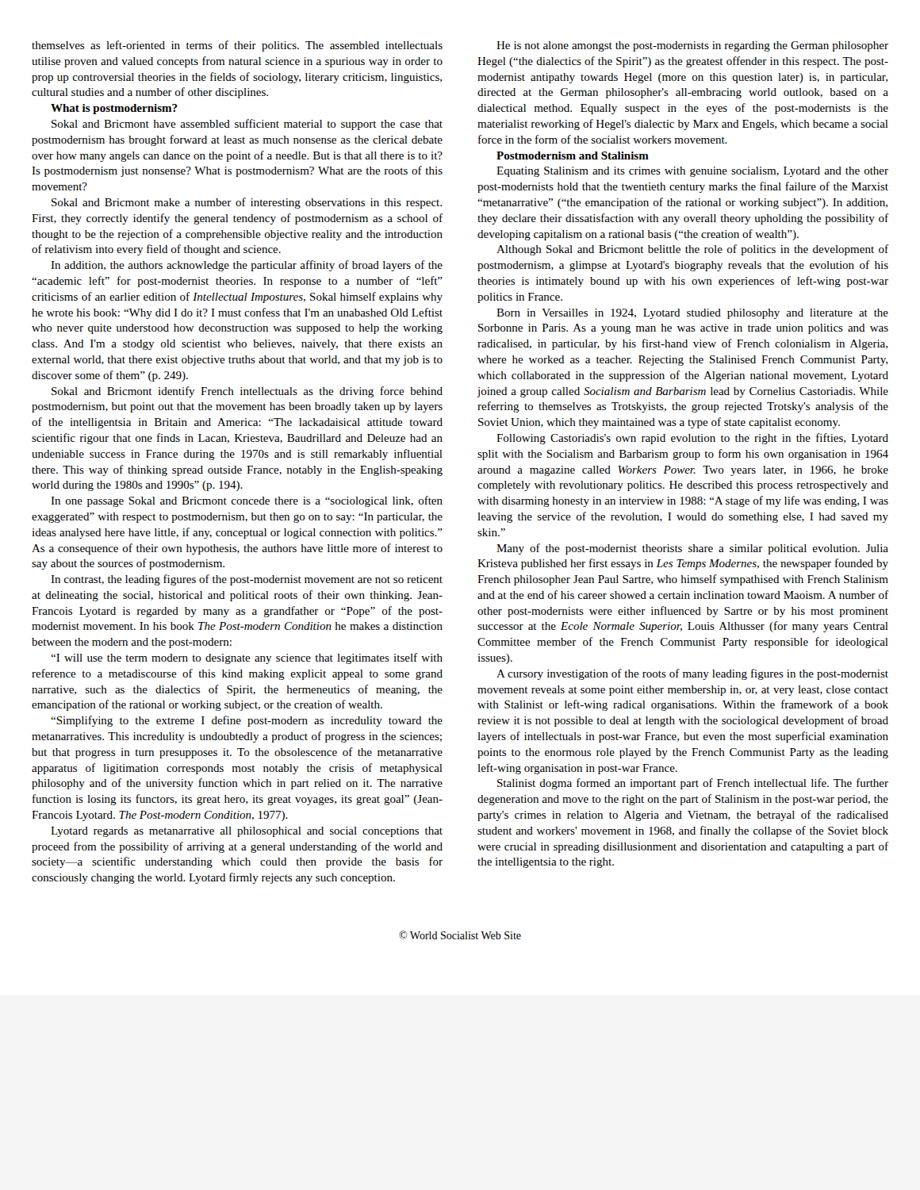themselves as left-oriented in terms of their politics. The assembled intellectuals utilise proven and valued concepts from natural science in a spurious way in order to prop up controversial theories in the fields of sociology, literary criticism, linguistics, cultural studies and a number of other disciplines.
What is postmodernism?
Sokal and Bricmont have assembled sufficient material to support the case that postmodernism has brought forward at least as much nonsense as the clerical debate over how many angels can dance on the point of a needle. But is that all there is to it? Is postmodernism just nonsense? What is postmodernism? What are the roots of this movement?
Sokal and Bricmont make a number of interesting observations in this respect. First, they correctly identify the general tendency of postmodernism as a school of thought to be the rejection of a comprehensible objective reality and the introduction of relativism into every field of thought and science.
In addition, the authors acknowledge the particular affinity of broad layers of the “academic left” for post-modernist theories. In response to a number of “left” criticisms of an earlier edition of Intellectual Impostures, Sokal himself explains why he wrote his book: “Why did I do it? I must confess that I'm an unabashed Old Leftist who never quite understood how deconstruction was supposed to help the working class. And I'm a stodgy old scientist who believes, naively, that there exists an external world, that there exist objective truths about that world, and that my job is to discover some of them” (p. 249).
Sokal and Bricmont identify French intellectuals as the driving force behind postmodernism, but point out that the movement has been broadly taken up by layers of the intelligentsia in Britain and America: “The lackadaisical attitude toward scientific rigour that one finds in Lacan, Kriesteva, Baudrillard and Deleuze had an undeniable success in France during the 1970s and is still remarkably influential there. This way of thinking spread outside France, notably in the English-speaking world during the 1980s and 1990s” (p. 194).
In one passage Sokal and Bricmont concede there is a “sociological link, often exaggerated” with respect to postmodernism, but then go on to say: “In particular, the ideas analysed here have little, if any, conceptual or logical connection with politics.” As a consequence of their own hypothesis, the authors have little more of interest to say about the sources of postmodernism.
In contrast, the leading figures of the post-modernist movement are not so reticent at delineating the social, historical and political roots of their own thinking. Jean-Francois Lyotard is regarded by many as a grandfather or “Pope” of the post-modernist movement. In his book The Post-modern Condition he makes a distinction between the modern and the post-modern:
“I will use the term modern to designate any science that legitimates itself with reference to a metadiscourse of this kind making explicit appeal to some grand narrative, such as the dialectics of Spirit, the hermeneutics of meaning, the emancipation of the rational or working subject, or the creation of wealth.
“Simplifying to the extreme I define post-modern as incredulity toward the metanarratives. This incredulity is undoubtedly a product of progress in the sciences; but that progress in turn presupposes it. To the obsolescence of the metanarrative apparatus of ligitimation corresponds most notably the crisis of metaphysical philosophy and of the university function which in part relied on it. The narrative function is losing its functors, its great hero, its great voyages, its great goal” (Jean-Francois Lyotard. The Post-modern Condition, 1977).
Lyotard regards as metanarrative all philosophical and social conceptions that proceed from the possibility of arriving at a general understanding of the world and society—a scientific understanding which could then provide the basis for consciously changing the world. Lyotard firmly rejects any such conception.
He is not alone amongst the post-modernists in regarding the German philosopher Hegel (“the dialectics of the Spirit”) as the greatest offender in this respect. The post-modernist antipathy towards Hegel (more on this question later) is, in particular, directed at the German philosopher's all-embracing world outlook, based on a dialectical method. Equally suspect in the eyes of the post-modernists is the materialist reworking of Hegel's dialectic by Marx and Engels, which became a social force in the form of the socialist workers movement.
Postmodernism and Stalinism
Equating Stalinism and its crimes with genuine socialism, Lyotard and the other post-modernists hold that the twentieth century marks the final failure of the Marxist “metanarrative” (“the emancipation of the rational or working subject”). In addition, they declare their dissatisfaction with any overall theory upholding the possibility of developing capitalism on a rational basis (“the creation of wealth”).
Although Sokal and Bricmont belittle the role of politics in the development of postmodernism, a glimpse at Lyotard's biography reveals that the evolution of his theories is intimately bound up with his own experiences of left-wing post-war politics in France.
Born in Versailles in 1924, Lyotard studied philosophy and literature at the Sorbonne in Paris. As a young man he was active in trade union politics and was radicalised, in particular, by his first-hand view of French colonialism in Algeria, where he worked as a teacher. Rejecting the Stalinised French Communist Party, which collaborated in the suppression of the Algerian national movement, Lyotard joined a group called Socialism and Barbarism lead by Cornelius Castoriadis. While referring to themselves as Trotskyists, the group rejected Trotsky's analysis of the Soviet Union, which they maintained was a type of state capitalist economy.
Following Castoriadis's own rapid evolution to the right in the fifties, Lyotard split with the Socialism and Barbarism group to form his own organisation in 1964 around a magazine called Workers Power. Two years later, in 1966, he broke completely with revolutionary politics. He described this process retrospectively and with disarming honesty in an interview in 1988: “A stage of my life was ending, I was leaving the service of the revolution, I would do something else, I had saved my skin.”
Many of the post-modernist theorists share a similar political evolution. Julia Kristeva published her first essays in Les Temps Modernes, the newspaper founded by French philosopher Jean Paul Sartre, who himself sympathised with French Stalinism and at the end of his career showed a certain inclination toward Maoism. A number of other post-modernists were either influenced by Sartre or by his most prominent successor at the Ecole Normale Superior, Louis Althusser (for many years Central Committee member of the French Communist Party responsible for ideological issues).
A cursory investigation of the roots of many leading figures in the post-modernist movement reveals at some point either membership in, or, at very least, close contact with Stalinist or left-wing radical organisations. Within the framework of a book review it is not possible to deal at length with the sociological development of broad layers of intellectuals in post-war France, but even the most superficial examination points to the enormous role played by the French Communist Party as the leading left-wing organisation in post-war France.
Stalinist dogma formed an important part of French intellectual life. The further degeneration and move to the right on the part of Stalinism in the post-war period, the party's crimes in relation to Algeria and Vietnam, the betrayal of the radicalised student and workers' movement in 1968, and finally the collapse of the Soviet block were crucial in spreading disillusionment and disorientation and catapulting a part of the intelligentsia to the right.
© World Socialist Web Site